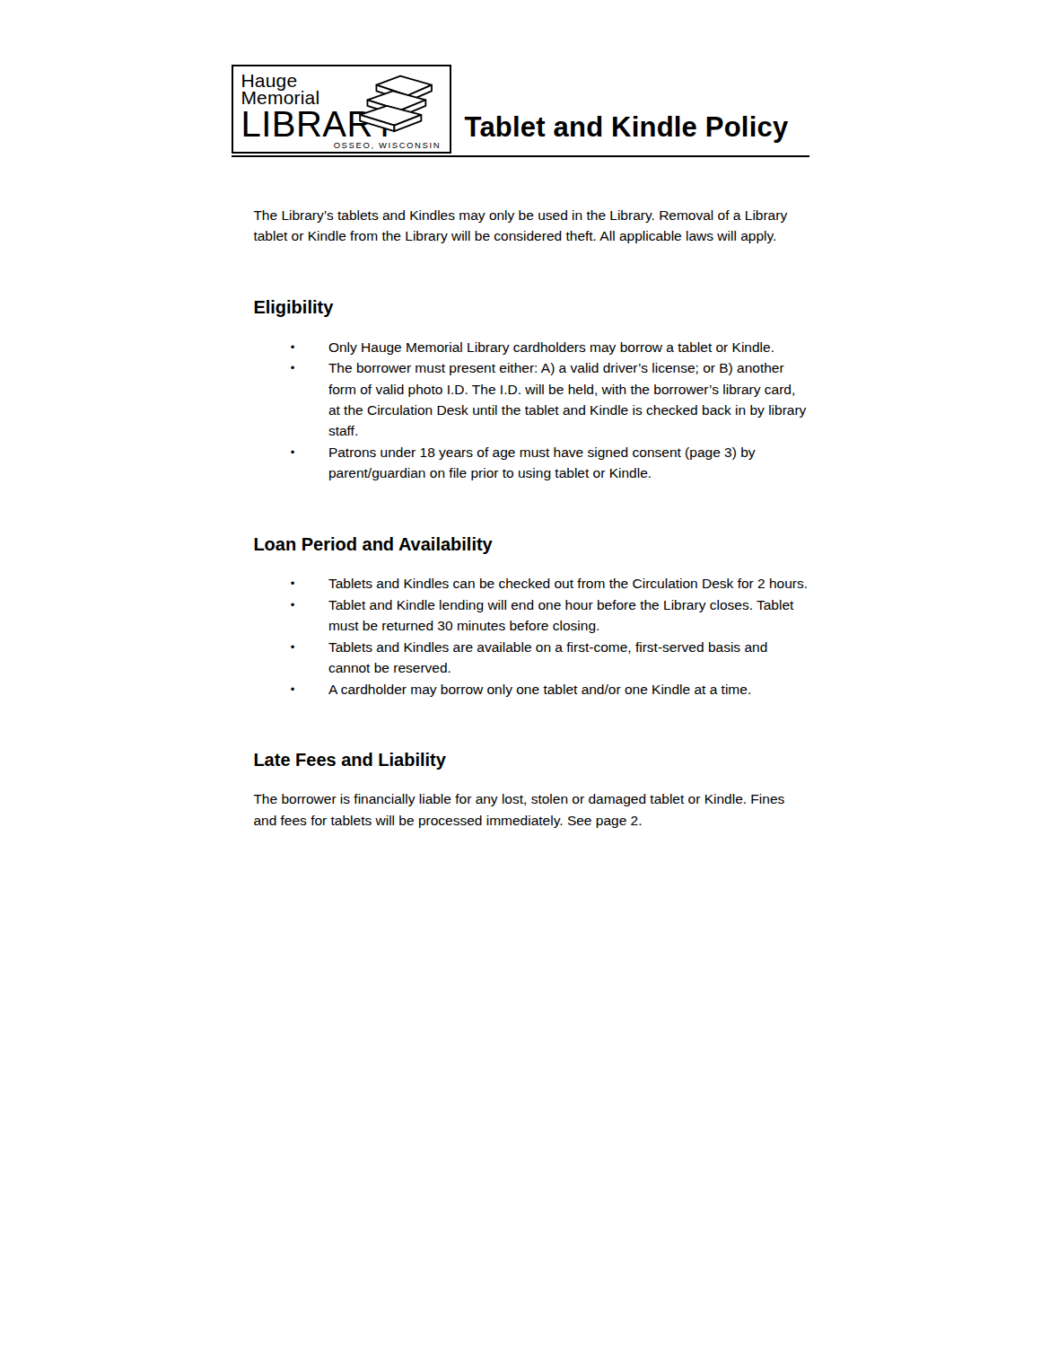Hauge Memorial LIBRARY OSSEO, WISCONSIN
Tablet and Kindle Policy
The Library’s tablets and Kindles may only be used in the Library. Removal of a Library tablet or Kindle from the Library will be considered theft. All applicable laws will apply.
Eligibility
Only Hauge Memorial Library cardholders may borrow a tablet or Kindle.
The borrower must present either: A) a valid driver’s license; or B) another form of valid photo I.D. The I.D. will be held, with the borrower’s library card, at the Circulation Desk until the tablet and Kindle is checked back in by library staff.
Patrons under 18 years of age must have signed consent (page 3) by parent/guardian on file prior to using tablet or Kindle.
Loan Period and Availability
Tablets and Kindles can be checked out from the Circulation Desk for 2 hours.
Tablet and Kindle lending will end one hour before the Library closes. Tablet must be returned 30 minutes before closing.
Tablets and Kindles are available on a first-come, first-served basis and cannot be reserved.
A cardholder may borrow only one tablet and/or one Kindle at a time.
Late Fees and Liability
The borrower is financially liable for any lost, stolen or damaged tablet or Kindle. Fines and fees for tablets will be processed immediately. See page 2.